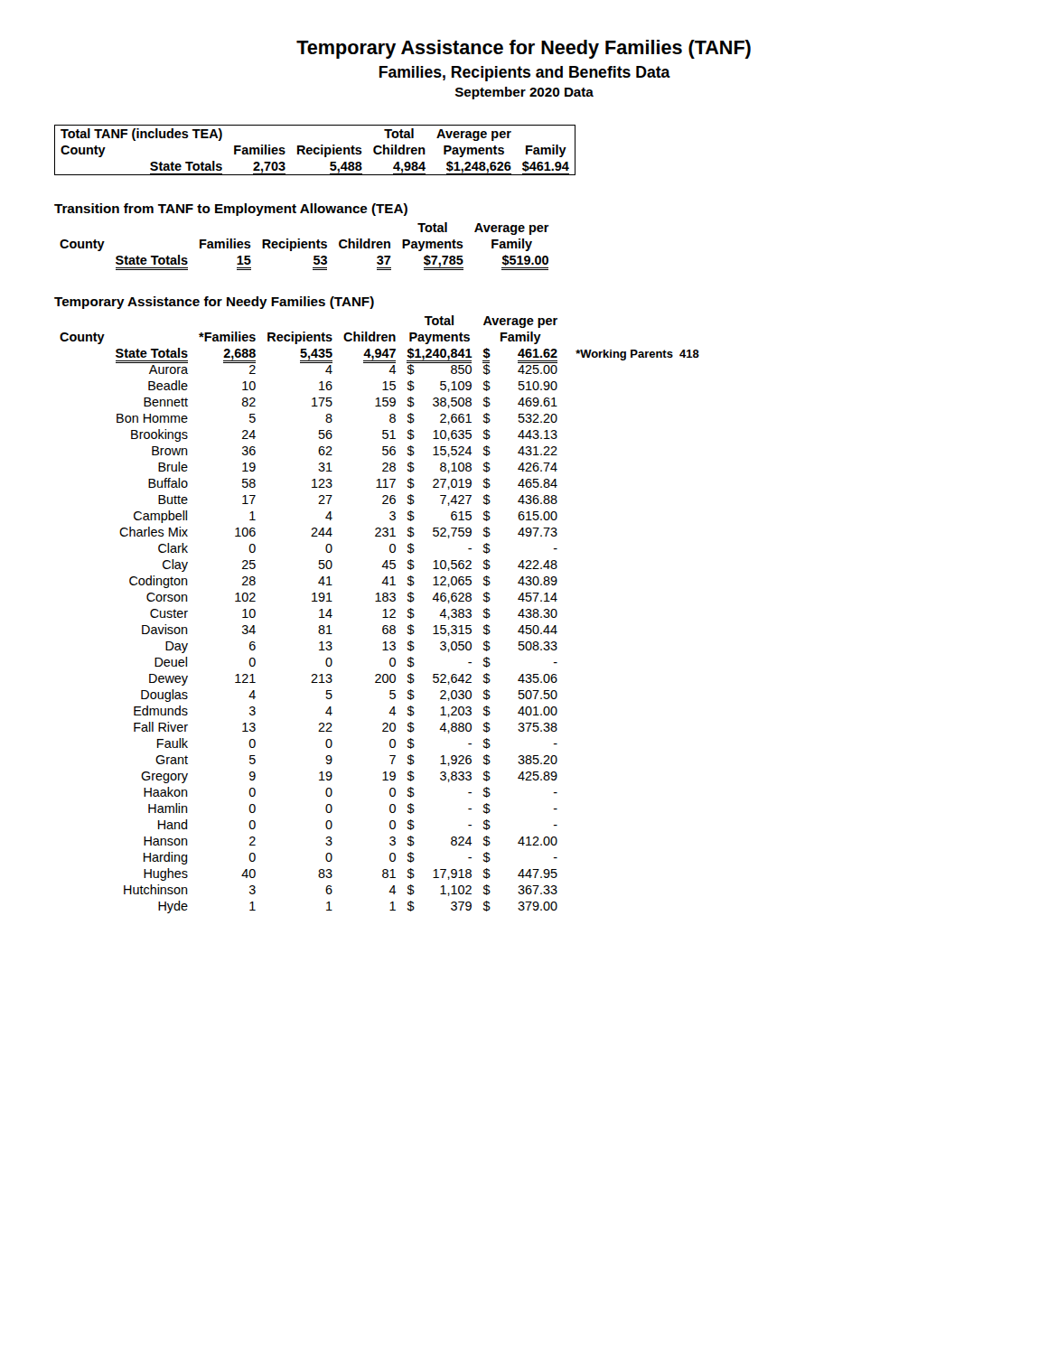Temporary Assistance for Needy Families (TANF)
Families, Recipients and Benefits Data
September 2020 Data
| Total TANF (includes TEA) | | | Total | Average per |
| County | | Families | Recipients | Children | Payments | Family |
| | State Totals | 2,703 | 5,488 | 4,984 | $1,248,626 | $461.94 |
Transition from TANF to Employment Allowance (TEA)
| | | | | | Total | Average per |
| County | | Families | Recipients | Children | Payments | Family |
| | State Totals | 15 | 53 | 37 | $7,785 | $519.00 |
Temporary Assistance for Needy Families (TANF)
| | | | | | Total | Average per |
| County | | *Families | Recipients | Children | Payments | Family |
| | State Totals | 2,688 | 5,435 | 4,947 | $ | 1,240,841 | $ | 461.62 | *Working Parents 418 |
| | Aurora | 2 | 4 | 4 | $ | 850 | $ | 425.00 |
| | Beadle | 10 | 16 | 15 | $ | 5,109 | $ | 510.90 |
| | Bennett | 82 | 175 | 159 | $ | 38,508 | $ | 469.61 |
| | Bon Homme | 5 | 8 | 8 | $ | 2,661 | $ | 532.20 |
| | Brookings | 24 | 56 | 51 | $ | 10,635 | $ | 443.13 |
| | Brown | 36 | 62 | 56 | $ | 15,524 | $ | 431.22 |
| | Brule | 19 | 31 | 28 | $ | 8,108 | $ | 426.74 |
| | Buffalo | 58 | 123 | 117 | $ | 27,019 | $ | 465.84 |
| | Butte | 17 | 27 | 26 | $ | 7,427 | $ | 436.88 |
| | Campbell | 1 | 4 | 3 | $ | 615 | $ | 615.00 |
| | Charles Mix | 106 | 244 | 231 | $ | 52,759 | $ | 497.73 |
| | Clark | 0 | 0 | 0 | $ | - | $ | - |
| | Clay | 25 | 50 | 45 | $ | 10,562 | $ | 422.48 |
| | Codington | 28 | 41 | 41 | $ | 12,065 | $ | 430.89 |
| | Corson | 102 | 191 | 183 | $ | 46,628 | $ | 457.14 |
| | Custer | 10 | 14 | 12 | $ | 4,383 | $ | 438.30 |
| | Davison | 34 | 81 | 68 | $ | 15,315 | $ | 450.44 |
| | Day | 6 | 13 | 13 | $ | 3,050 | $ | 508.33 |
| | Deuel | 0 | 0 | 0 | $ | - | $ | - |
| | Dewey | 121 | 213 | 200 | $ | 52,642 | $ | 435.06 |
| | Douglas | 4 | 5 | 5 | $ | 2,030 | $ | 507.50 |
| | Edmunds | 3 | 4 | 4 | $ | 1,203 | $ | 401.00 |
| | Fall River | 13 | 22 | 20 | $ | 4,880 | $ | 375.38 |
| | Faulk | 0 | 0 | 0 | $ | - | $ | - |
| | Grant | 5 | 9 | 7 | $ | 1,926 | $ | 385.20 |
| | Gregory | 9 | 19 | 19 | $ | 3,833 | $ | 425.89 |
| | Haakon | 0 | 0 | 0 | $ | - | $ | - |
| | Hamlin | 0 | 0 | 0 | $ | - | $ | - |
| | Hand | 0 | 0 | 0 | $ | - | $ | - |
| | Hanson | 2 | 3 | 3 | $ | 824 | $ | 412.00 |
| | Harding | 0 | 0 | 0 | $ | - | $ | - |
| | Hughes | 40 | 83 | 81 | $ | 17,918 | $ | 447.95 |
| | Hutchinson | 3 | 6 | 4 | $ | 1,102 | $ | 367.33 |
| | Hyde | 1 | 1 | 1 | $ | 379 | $ | 379.00 |